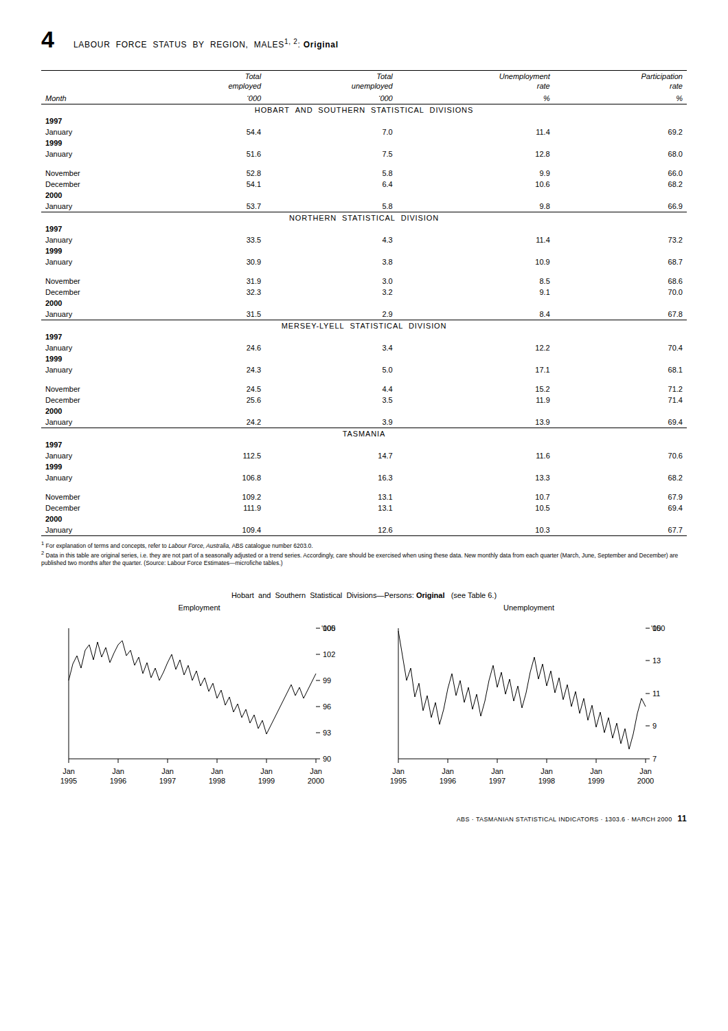4
LABOUR FORCE STATUS BY REGION, MALES1, 2: Original
| | Total employed | Total unemployed | Unemployment rate | Participation rate |
| --- | --- | --- | --- | --- |
| Month | ‘000 | ‘000 | % | % |
| HOBART AND SOUTHERN STATISTICAL DIVISIONS |
| 1997 | | | | |
| January | 54.4 | 7.0 | 11.4 | 69.2 |
| 1999 | | | | |
| January | 51.6 | 7.5 | 12.8 | 68.0 |
| November | 52.8 | 5.8 | 9.9 | 66.0 |
| December | 54.1 | 6.4 | 10.6 | 68.2 |
| 2000 | | | | |
| January | 53.7 | 5.8 | 9.8 | 66.9 |
| NORTHERN STATISTICAL DIVISION |
| 1997 | | | | |
| January | 33.5 | 4.3 | 11.4 | 73.2 |
| 1999 | | | | |
| January | 30.9 | 3.8 | 10.9 | 68.7 |
| November | 31.9 | 3.0 | 8.5 | 68.6 |
| December | 32.3 | 3.2 | 9.1 | 70.0 |
| 2000 | | | | |
| January | 31.5 | 2.9 | 8.4 | 67.8 |
| MERSEY-LYELL STATISTICAL DIVISION |
| 1997 | | | | |
| January | 24.6 | 3.4 | 12.2 | 70.4 |
| 1999 | | | | |
| January | 24.3 | 5.0 | 17.1 | 68.1 |
| November | 24.5 | 4.4 | 15.2 | 71.2 |
| December | 25.6 | 3.5 | 11.9 | 71.4 |
| 2000 | | | | |
| January | 24.2 | 3.9 | 13.9 | 69.4 |
| TASMANIA |
| 1997 | | | | |
| January | 112.5 | 14.7 | 11.6 | 70.6 |
| 1999 | | | | |
| January | 106.8 | 16.3 | 13.3 | 68.2 |
| November | 109.2 | 13.1 | 10.7 | 67.9 |
| December | 111.9 | 13.1 | 10.5 | 69.4 |
| 2000 | | | | |
| January | 109.4 | 12.6 | 10.3 | 67.7 |
1 For explanation of terms and concepts, refer to Labour Force, Australia, ABS catalogue number 6203.0.
2 Data in this table are original series, i.e. they are not part of a seasonally adjusted or a trend series. Accordingly, care should be exercised when using these data. New monthly data from each quarter (March, June, September and December) are published two months after the quarter. (Source: Labour Force Estimates—microfiche tables.)
Hobart and Southern Statistical Divisions—Persons: Original (see Table 6.)
Employment
'000 105 102 99 96 93 90 Jan1995 Jan1996 Jan1997 Jan1998 Jan1999 Jan2000
Unemployment
'000 15 13 11 9 7 Jan1995 Jan1996 Jan1997 Jan1998 Jan1999 Jan2000
ABS · TASMANIAN STATISTICAL INDICATORS · 1303.6 · MARCH 200011